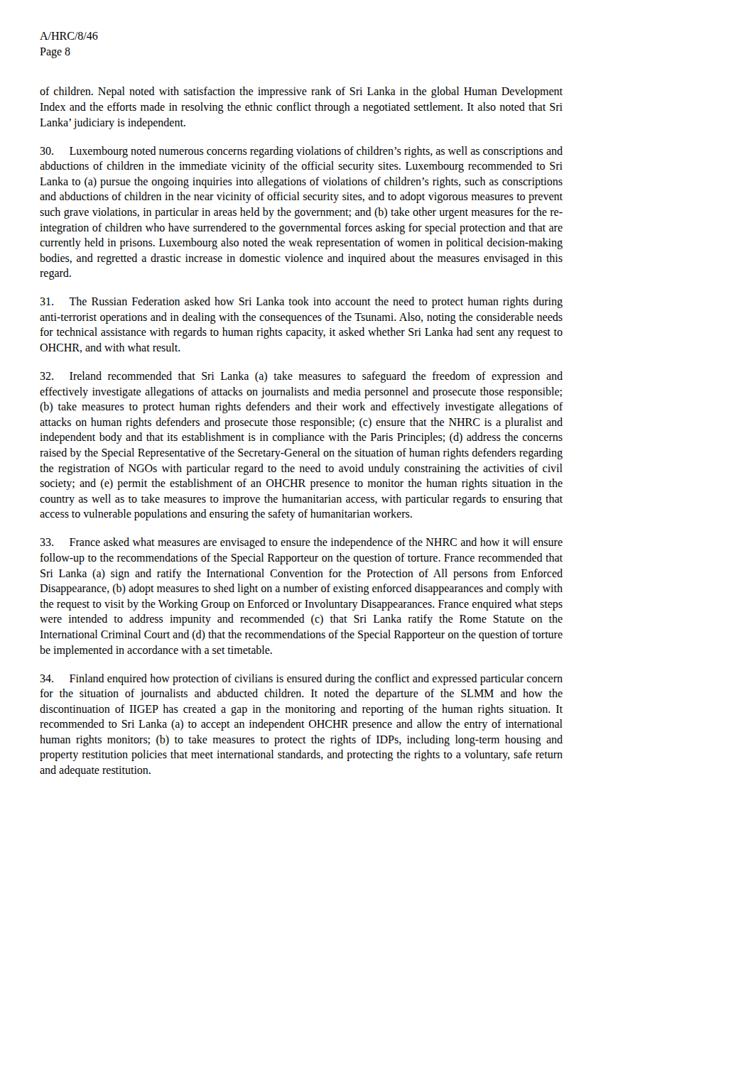A/HRC/8/46
Page 8
of children. Nepal noted with satisfaction the impressive rank of Sri Lanka in the global Human Development Index and the efforts made in resolving the ethnic conflict through a negotiated settlement. It also noted that Sri Lanka’ judiciary is independent.
30. Luxembourg noted numerous concerns regarding violations of children’s rights, as well as conscriptions and abductions of children in the immediate vicinity of the official security sites. Luxembourg recommended to Sri Lanka to (a) pursue the ongoing inquiries into allegations of violations of children’s rights, such as conscriptions and abductions of children in the near vicinity of official security sites, and to adopt vigorous measures to prevent such grave violations, in particular in areas held by the government; and (b) take other urgent measures for the re-integration of children who have surrendered to the governmental forces asking for special protection and that are currently held in prisons. Luxembourg also noted the weak representation of women in political decision-making bodies, and regretted a drastic increase in domestic violence and inquired about the measures envisaged in this regard.
31. The Russian Federation asked how Sri Lanka took into account the need to protect human rights during anti-terrorist operations and in dealing with the consequences of the Tsunami. Also, noting the considerable needs for technical assistance with regards to human rights capacity, it asked whether Sri Lanka had sent any request to OHCHR, and with what result.
32. Ireland recommended that Sri Lanka (a) take measures to safeguard the freedom of expression and effectively investigate allegations of attacks on journalists and media personnel and prosecute those responsible; (b) take measures to protect human rights defenders and their work and effectively investigate allegations of attacks on human rights defenders and prosecute those responsible; (c) ensure that the NHRC is a pluralist and independent body and that its establishment is in compliance with the Paris Principles; (d) address the concerns raised by the Special Representative of the Secretary-General on the situation of human rights defenders regarding the registration of NGOs with particular regard to the need to avoid unduly constraining the activities of civil society; and (e) permit the establishment of an OHCHR presence to monitor the human rights situation in the country as well as to take measures to improve the humanitarian access, with particular regards to ensuring that access to vulnerable populations and ensuring the safety of humanitarian workers.
33. France asked what measures are envisaged to ensure the independence of the NHRC and how it will ensure follow-up to the recommendations of the Special Rapporteur on the question of torture. France recommended that Sri Lanka (a) sign and ratify the International Convention for the Protection of All persons from Enforced Disappearance, (b) adopt measures to shed light on a number of existing enforced disappearances and comply with the request to visit by the Working Group on Enforced or Involuntary Disappearances. France enquired what steps were intended to address impunity and recommended (c) that Sri Lanka ratify the Rome Statute on the International Criminal Court and (d) that the recommendations of the Special Rapporteur on the question of torture be implemented in accordance with a set timetable.
34. Finland enquired how protection of civilians is ensured during the conflict and expressed particular concern for the situation of journalists and abducted children. It noted the departure of the SLMM and how the discontinuation of IIGEP has created a gap in the monitoring and reporting of the human rights situation. It recommended to Sri Lanka (a) to accept an independent OHCHR presence and allow the entry of international human rights monitors; (b) to take measures to protect the rights of IDPs, including long-term housing and property restitution policies that meet international standards, and protecting the rights to a voluntary, safe return and adequate restitution.